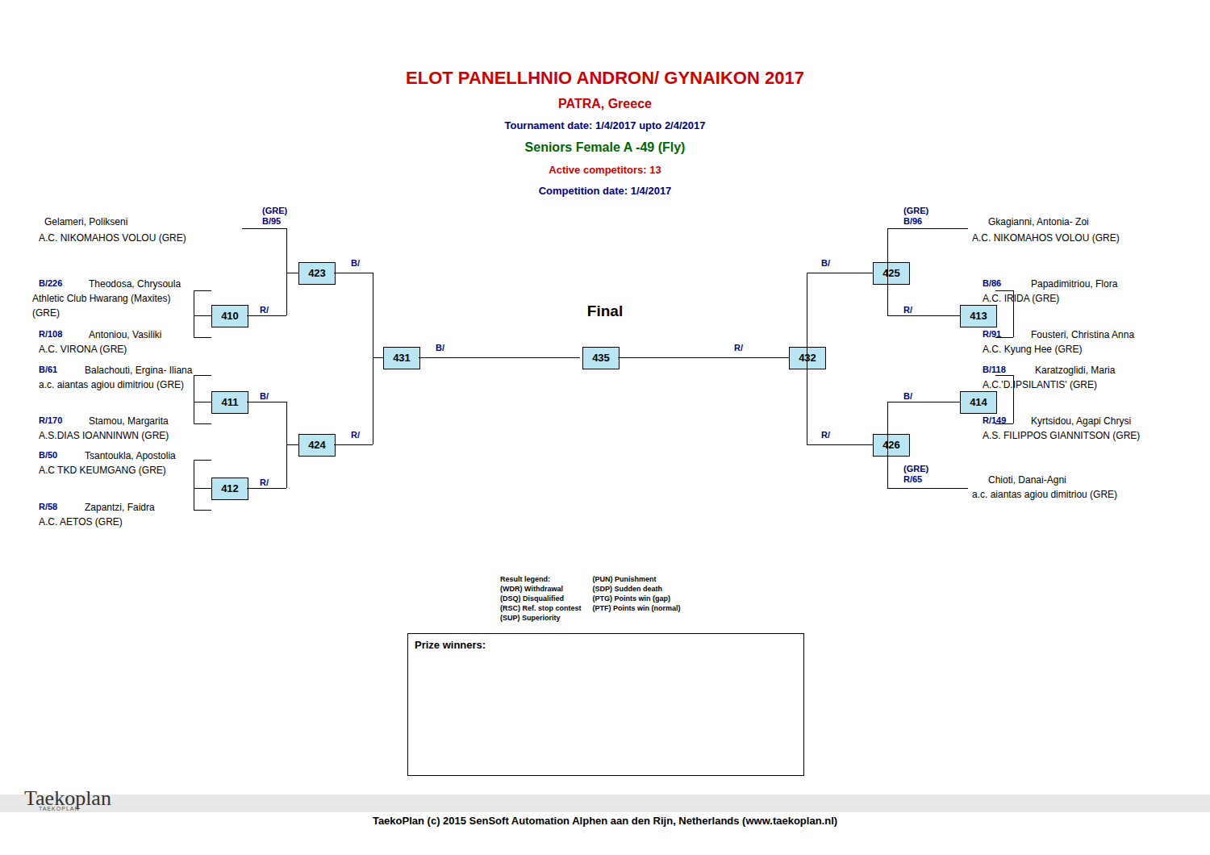ELOT PANELLHNIO ANDRON/ GYNAIKON 2017
PATRA, Greece
Tournament date: 1/4/2017 upto 2/4/2017
Seniors Female A -49 (Fly)
Active competitors: 13
Competition date: 1/4/2017
Final
(GRE)
B/95
Gelameri, Polikseni
A.C. NIKOMAHOS VOLOU (GRE)
B/226
Theodosa, Chrysoula
Athletic Club Hwarang (Maxites)
(GRE)
R/108
Antoniou, Vasiliki
A.C. VIRONA (GRE)
B/61
Balachouti, Ergina- Iliana
a.c. aiantas agiou dimitriou (GRE)
R/170
Stamou, Margarita
A.S.DIAS IOANNINWN (GRE)
B/50
Tsantoukla, Apostolia
A.C TKD KEUMGANG (GRE)
R/58
Zapantzi, Faidra
A.C. AETOS (GRE)
410
411
412
423
424
431
B/
R/
B/
R/
R/
B/
435
(GRE)
B/96
Gkagianni, Antonia- Zoi
A.C. NIKOMAHOS VOLOU (GRE)
B/86
Papadimitriou, Flora
A.C. IRIDA (GRE)
R/91
Fousteri, Christina Anna
A.C. Kyung Hee (GRE)
B/118
Karatzoglidi, Maria
A.C.'D.IPSILANTIS' (GRE)
R/149
Kyrtsidou, Agapi Chrysi
A.S. FILIPPOS GIANNITSON (GRE)
(GRE)
R/65
Chioti, Danai-Agni
a.c. aiantas agiou dimitriou (GRE)
413
414
425
426
432
B/
R/
B/
R/
R/
| Result legend: | (PUN) Punishment |
| (WDR) Withdrawal | (SDP) Sudden death |
| (DSQ) Disqualified | (PTG) Points win (gap) |
| (RSC) Ref. stop contest | (PTF) Points win (normal) |
| (SUP) Superiority | |
Prize winners:
TaekoPlan (c) 2015 SenSoft Automation Alphen aan den Rijn, Netherlands (www.taekoplan.nl)
TaekoplanTAEKOPLAN